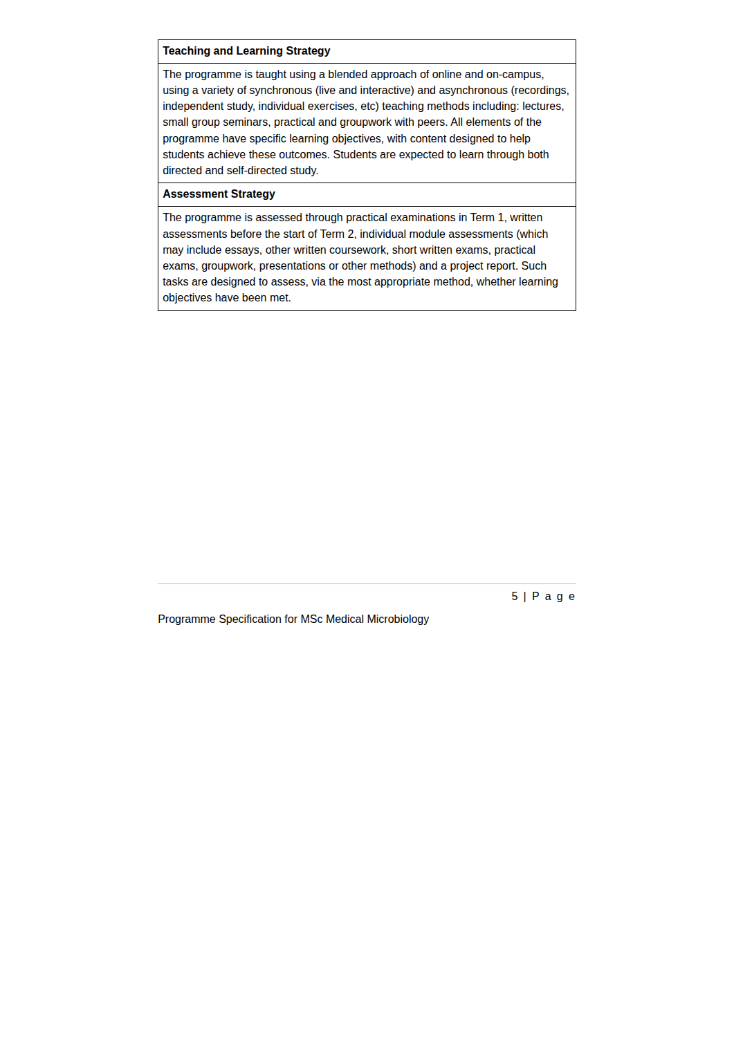| Teaching and Learning Strategy |
| The programme is taught using a blended approach of online and on-campus, using a variety of synchronous (live and interactive) and asynchronous (recordings, independent study, individual exercises, etc) teaching methods including: lectures, small group seminars, practical and groupwork with peers. All elements of the programme have specific learning objectives, with content designed to help students achieve these outcomes. Students are expected to learn through both directed and self-directed study. |
| Assessment Strategy |
| The programme is assessed through practical examinations in Term 1, written assessments before the start of Term 2, individual module assessments (which may include essays, other written coursework, short written exams, practical exams, groupwork, presentations or other methods) and a project report. Such tasks are designed to assess, via the most appropriate method, whether learning objectives have been met. |
5 | P a g e
Programme Specification for MSc Medical Microbiology